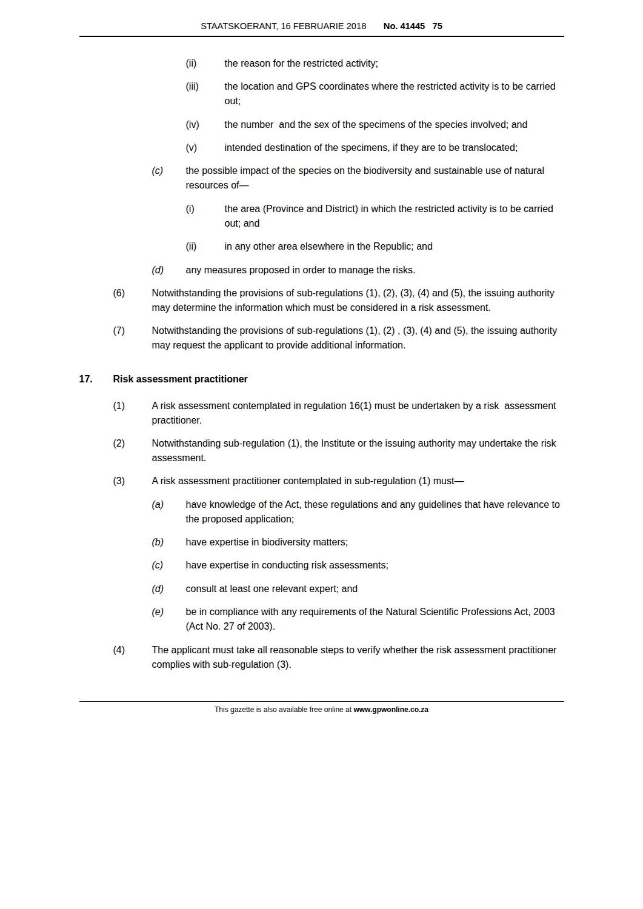STAATSKOERANT, 16 FEBRUARIE 2018 No. 41445 75
(ii)
the reason for the restricted activity;
(iii)
the location and GPS coordinates where the restricted activity is to be carried out;
(iv)
the number and the sex of the specimens of the species involved; and
(v)
intended destination of the specimens, if they are to be translocated;
(c)
the possible impact of the species on the biodiversity and sustainable use of natural resources of—
(i)
the area (Province and District) in which the restricted activity is to be carried out; and
(ii)
in any other area elsewhere in the Republic; and
(d)
any measures proposed in order to manage the risks.
(6)
Notwithstanding the provisions of sub-regulations (1), (2), (3), (4) and (5), the issuing authority may determine the information which must be considered in a risk assessment.
(7)
Notwithstanding the provisions of sub-regulations (1), (2) , (3), (4) and (5), the issuing authority may request the applicant to provide additional information.
17. Risk assessment practitioner
(1)
A risk assessment contemplated in regulation 16(1) must be undertaken by a risk assessment practitioner.
(2)
Notwithstanding sub-regulation (1), the Institute or the issuing authority may undertake the risk assessment.
(3)
A risk assessment practitioner contemplated in sub-regulation (1) must—
(a)
have knowledge of the Act, these regulations and any guidelines that have relevance to the proposed application;
(b)
have expertise in biodiversity matters;
(c)
have expertise in conducting risk assessments;
(d)
consult at least one relevant expert; and
(e)
be in compliance with any requirements of the Natural Scientific Professions Act, 2003 (Act No. 27 of 2003).
(4)
The applicant must take all reasonable steps to verify whether the risk assessment practitioner complies with sub-regulation (3).
This gazette is also available free online at www.gpwonline.co.za